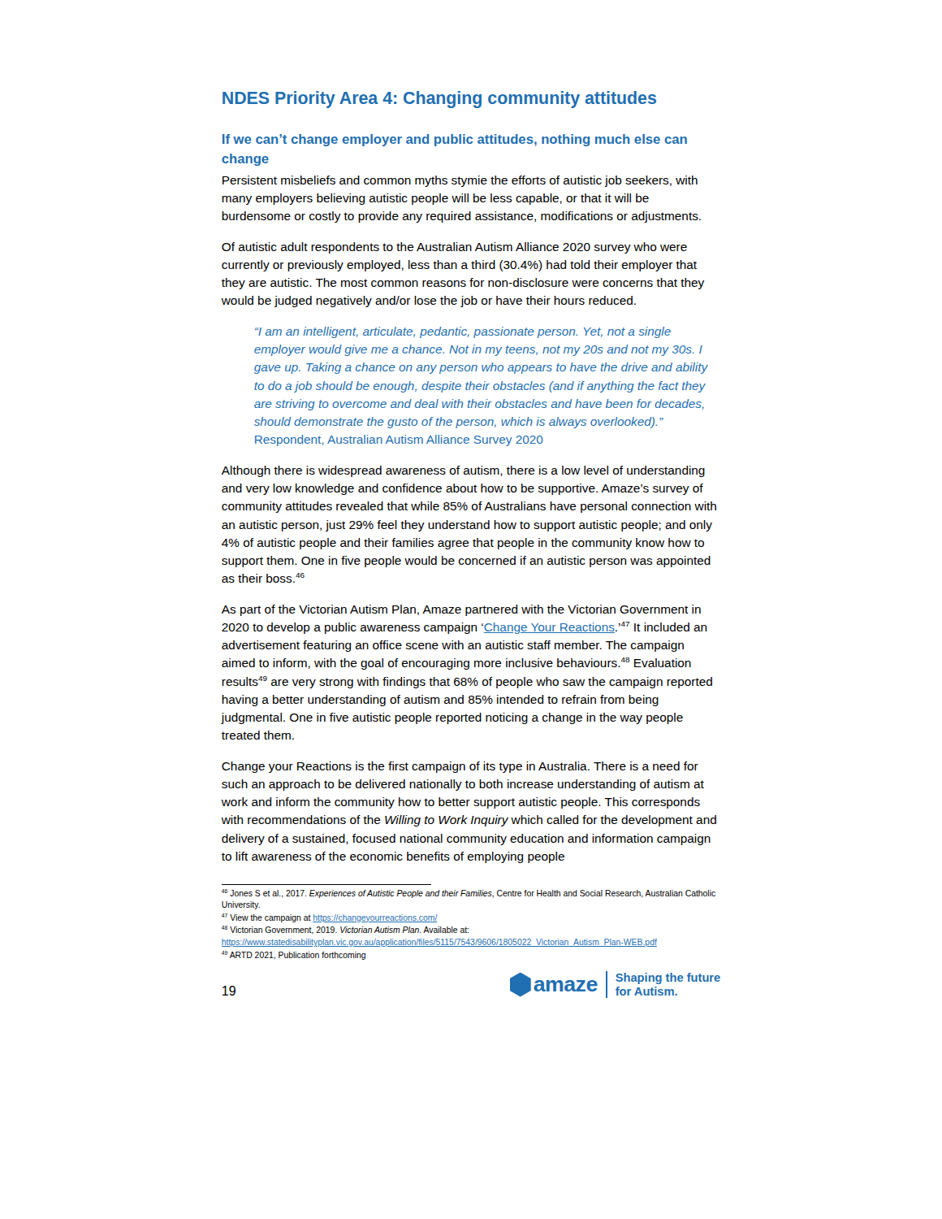NDES Priority Area 4: Changing community attitudes
If we can’t change employer and public attitudes, nothing much else can change
Persistent misbeliefs and common myths stymie the efforts of autistic job seekers, with many employers believing autistic people will be less capable, or that it will be burdensome or costly to provide any required assistance, modifications or adjustments.
Of autistic adult respondents to the Australian Autism Alliance 2020 survey who were currently or previously employed, less than a third (30.4%) had told their employer that they are autistic. The most common reasons for non-disclosure were concerns that they would be judged negatively and/or lose the job or have their hours reduced.
“I am an intelligent, articulate, pedantic, passionate person. Yet, not a single employer would give me a chance. Not in my teens, not my 20s and not my 30s. I gave up. Taking a chance on any person who appears to have the drive and ability to do a job should be enough, despite their obstacles (and if anything the fact they are striving to overcome and deal with their obstacles and have been for decades, should demonstrate the gusto of the person, which is always overlooked).”
Respondent, Australian Autism Alliance Survey 2020
Although there is widespread awareness of autism, there is a low level of understanding and very low knowledge and confidence about how to be supportive. Amaze’s survey of community attitudes revealed that while 85% of Australians have personal connection with an autistic person, just 29% feel they understand how to support autistic people; and only 4% of autistic people and their families agree that people in the community know how to support them. One in five people would be concerned if an autistic person was appointed as their boss.46
As part of the Victorian Autism Plan, Amaze partnered with the Victorian Government in 2020 to develop a public awareness campaign ‘Change Your Reactions.’47 It included an advertisement featuring an office scene with an autistic staff member. The campaign aimed to inform, with the goal of encouraging more inclusive behaviours.48 Evaluation results49 are very strong with findings that 68% of people who saw the campaign reported having a better understanding of autism and 85% intended to refrain from being judgmental. One in five autistic people reported noticing a change in the way people treated them.
Change your Reactions is the first campaign of its type in Australia. There is a need for such an approach to be delivered nationally to both increase understanding of autism at work and inform the community how to better support autistic people. This corresponds with recommendations of the Willing to Work Inquiry which called for the development and delivery of a sustained, focused national community education and information campaign to lift awareness of the economic benefits of employing people
46 Jones S et al., 2017. Experiences of Autistic People and their Families, Centre for Health and Social Research, Australian Catholic University.
47 View the campaign at https://changeyourreactions.com/
48 Victorian Government, 2019. Victorian Autism Plan. Available at:
https://www.statedisabilityplan.vic.gov.au/application/files/5115/7543/9606/1805022_Victorian_Autism_Plan-WEB.pdf
49 ARTD 2021, Publication forthcoming
19
am aze
Shaping the future for Autism.